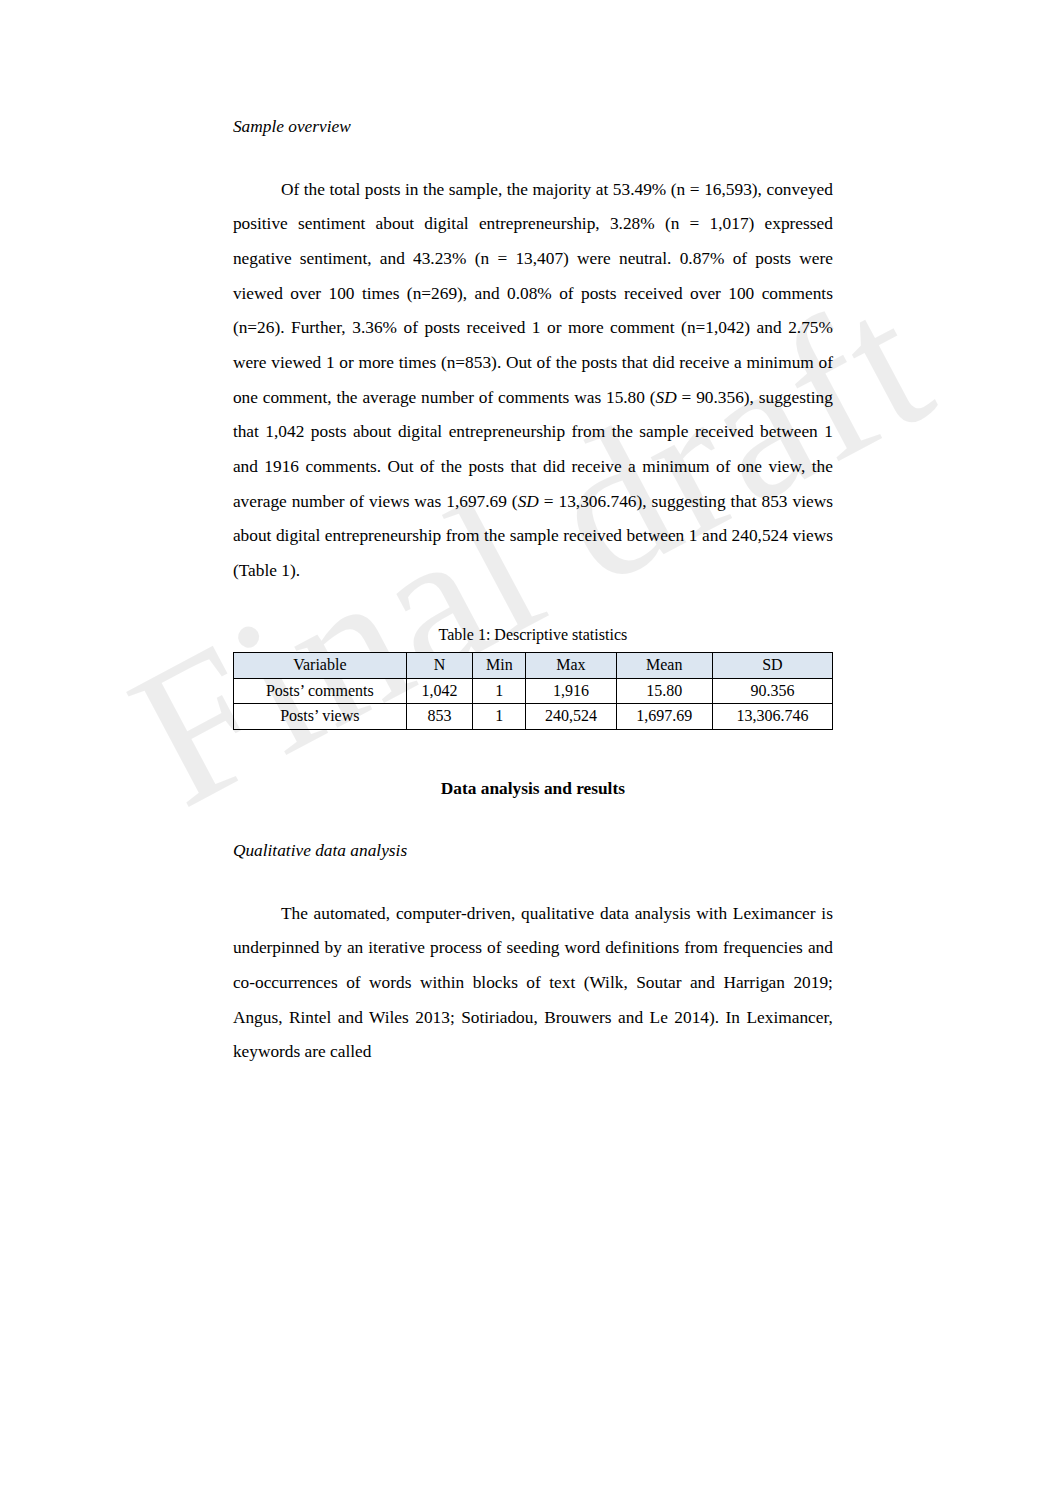Final draft
Sample overview
Of the total posts in the sample, the majority at 53.49% (n = 16,593), conveyed positive sentiment about digital entrepreneurship, 3.28% (n = 1,017) expressed negative sentiment, and 43.23% (n = 13,407) were neutral. 0.87% of posts were viewed over 100 times (n=269), and 0.08% of posts received over 100 comments (n=26). Further, 3.36% of posts received 1 or more comment (n=1,042) and 2.75% were viewed 1 or more times (n=853). Out of the posts that did receive a minimum of one comment, the average number of comments was 15.80 (SD = 90.356), suggesting that 1,042 posts about digital entrepreneurship from the sample received between 1 and 1916 comments. Out of the posts that did receive a minimum of one view, the average number of views was 1,697.69 (SD = 13,306.746), suggesting that 853 views about digital entrepreneurship from the sample received between 1 and 240,524 views (Table 1).
Table 1: Descriptive statistics
| Variable | N | Min | Max | Mean | SD |
| --- | --- | --- | --- | --- | --- |
| Posts’ comments | 1,042 | 1 | 1,916 | 15.80 | 90.356 |
| Posts’ views | 853 | 1 | 240,524 | 1,697.69 | 13,306.746 |
Data analysis and results
Qualitative data analysis
The automated, computer-driven, qualitative data analysis with Leximancer is underpinned by an iterative process of seeding word definitions from frequencies and co-occurrences of words within blocks of text (Wilk, Soutar and Harrigan 2019; Angus, Rintel and Wiles 2013; Sotiriadou, Brouwers and Le 2014). In Leximancer, keywords are called